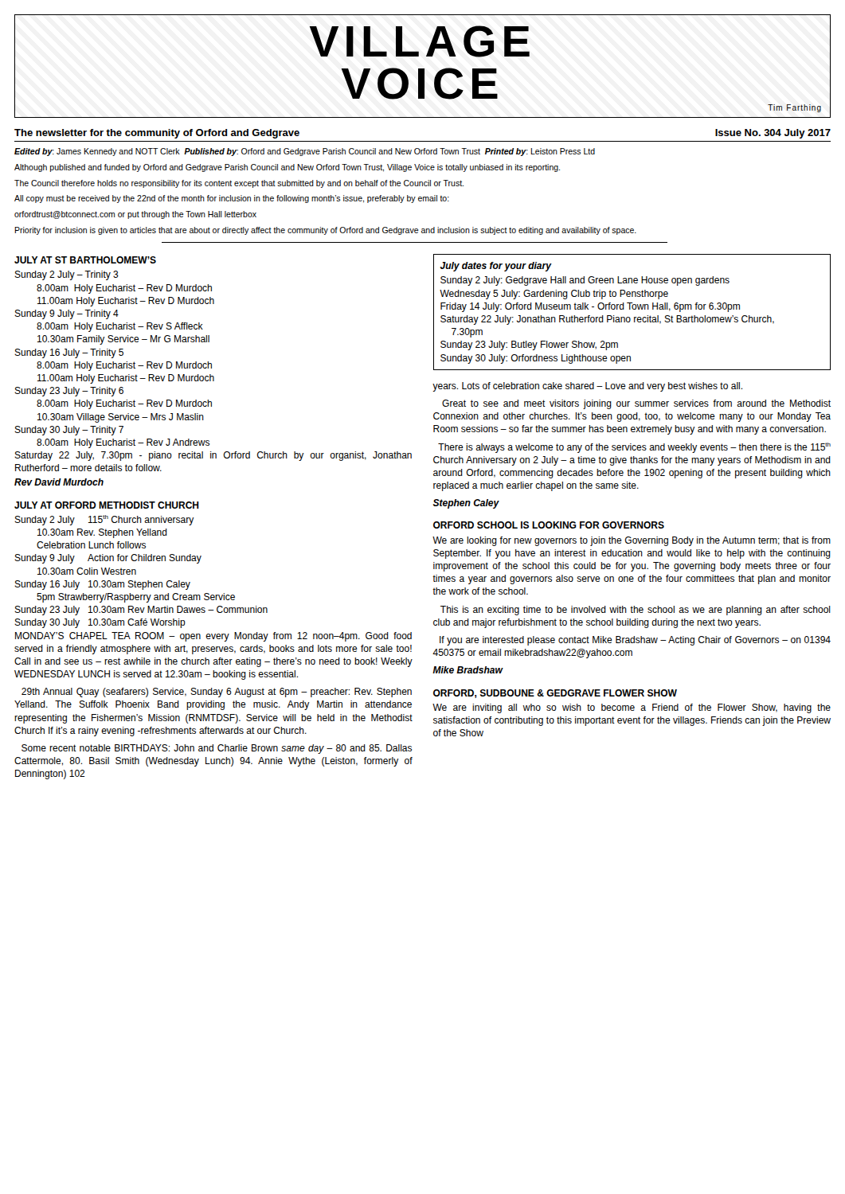VILLAGE
VOICETim Farthing
The newsletter for the community of Orford and Gedgrave Issue No. 304 July 2017
Edited by: James Kennedy and NOTT Clerk Published by: Orford and Gedgrave Parish Council and New Orford Town Trust Printed by: Leiston Press Ltd
Although published and funded by Orford and Gedgrave Parish Council and New Orford Town Trust, Village Voice is totally unbiased in its reporting.
The Council therefore holds no responsibility for its content except that submitted by and on behalf of the Council or Trust.
All copy must be received by the 22nd of the month for inclusion in the following month’s issue, preferably by email to:
orfordtrust@btconnect.com or put through the Town Hall letterbox
Priority for inclusion is given to articles that are about or directly affect the community of Orford and Gedgrave and inclusion is subject to editing and availability of space.
July at St Bartholomew’s
Sunday 2 July – Trinity 3
8.00am Holy Eucharist – Rev D Murdoch
11.00am Holy Eucharist – Rev D Murdoch
Sunday 9 July – Trinity 4
8.00am Holy Eucharist – Rev S Affleck
10.30am Family Service – Mr G Marshall
Sunday 16 July – Trinity 5
8.00am Holy Eucharist – Rev D Murdoch
11.00am Holy Eucharist – Rev D Murdoch
Sunday 23 July – Trinity 6
8.00am Holy Eucharist – Rev D Murdoch
10.30am Village Service – Mrs J Maslin
Sunday 30 July – Trinity 7
8.00am Holy Eucharist – Rev J Andrews
Saturday 22 July, 7.30pm - piano recital in Orford Church by our organist, Jonathan Rutherford – more details to follow.
Rev David Murdoch
July at Orford Methodist Church
Sunday 2 July 115th Church anniversary
10.30am Rev. Stephen Yelland
Celebration Lunch follows
Sunday 9 July Action for Children Sunday
10.30am Colin Westren
Sunday 16 July 10.30am Stephen Caley
5pm Strawberry/Raspberry and Cream Service
Sunday 23 July 10.30am Rev Martin Dawes – Communion
Sunday 30 July 10.30am Café Worship
MONDAY’S CHAPEL TEA ROOM – open every Monday from 12 noon–4pm. Good food served in a friendly atmosphere with art, preserves, cards, books and lots more for sale too! Call in and see us – rest awhile in the church after eating – there’s no need to book! Weekly WEDNESDAY LUNCH is served at 12.30am – booking is essential.
29th Annual Quay (seafarers) Service, Sunday 6 August at 6pm – preacher: Rev. Stephen Yelland. The Suffolk Phoenix Band providing the music. Andy Martin in attendance representing the Fishermen’s Mission (RNMTDSF). Service will be held in the Methodist Church If it’s a rainy evening -refreshments afterwards at our Church.
Some recent notable BIRTHDAYS: John and Charlie Brown same day – 80 and 85. Dallas Cattermole, 80. Basil Smith (Wednesday Lunch) 94. Annie Wythe (Leiston, formerly of Dennington) 102
July dates for your diary
Sunday 2 July: Gedgrave Hall and Green Lane House open gardens
Wednesday 5 July: Gardening Club trip to Pensthorpe
Friday 14 July: Orford Museum talk - Orford Town Hall, 6pm for 6.30pm
Saturday 22 July: Jonathan Rutherford Piano recital, St Bartholomew’s Church, 7.30pm
Sunday 23 July: Butley Flower Show, 2pm
Sunday 30 July: Orfordness Lighthouse open
years. Lots of celebration cake shared – Love and very best wishes to all.
Great to see and meet visitors joining our summer services from around the Methodist Connexion and other churches. It’s been good, too, to welcome many to our Monday Tea Room sessions – so far the summer has been extremely busy and with many a conversation.
There is always a welcome to any of the services and weekly events – then there is the 115th Church Anniversary on 2 July – a time to give thanks for the many years of Methodism in and around Orford, commencing decades before the 1902 opening of the present building which replaced a much earlier chapel on the same site.
Stephen Caley
Orford School is looking for Governors
We are looking for new governors to join the Governing Body in the Autumn term; that is from September. If you have an interest in education and would like to help with the continuing improvement of the school this could be for you. The governing body meets three or four times a year and governors also serve on one of the four committees that plan and monitor the work of the school.
This is an exciting time to be involved with the school as we are planning an after school club and major refurbishment to the school building during the next two years.
If you are interested please contact Mike Bradshaw – Acting Chair of Governors – on 01394 450375 or email mikebradshaw22@yahoo.com
Mike Bradshaw
Orford, Sudboune & Gedgrave Flower Show
We are inviting all who so wish to become a Friend of the Flower Show, having the satisfaction of contributing to this important event for the villages. Friends can join the Preview of the Show